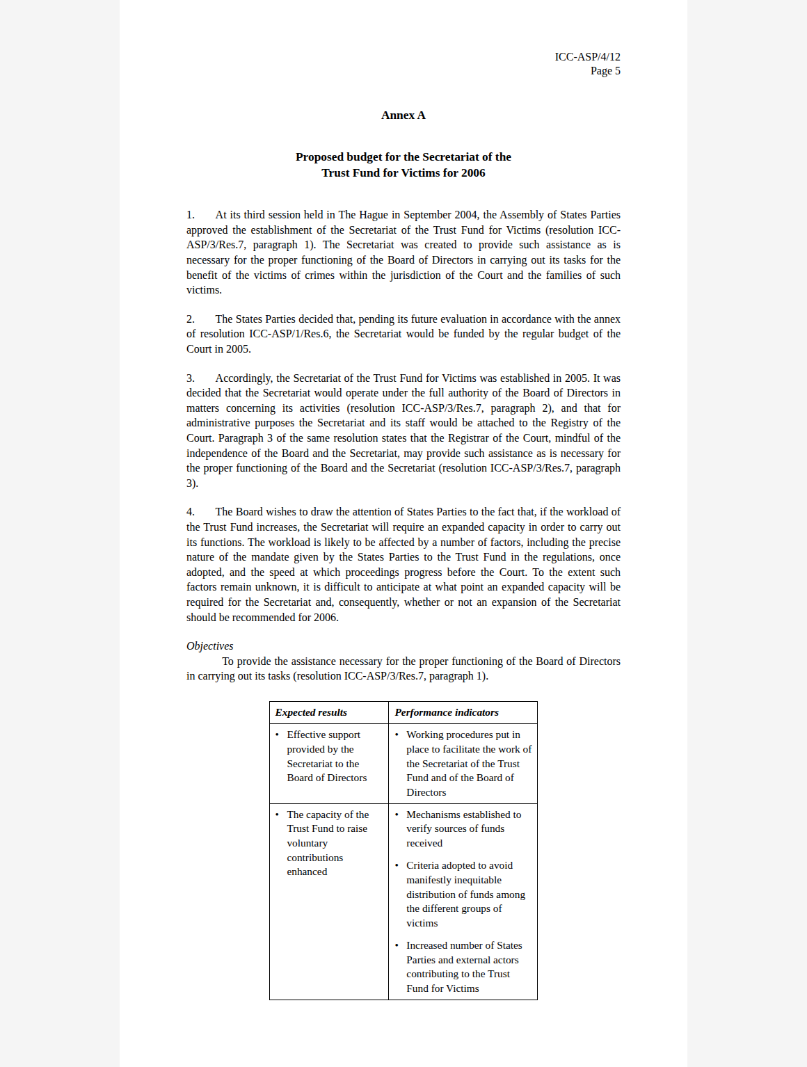ICC-ASP/4/12
Page 5
Annex A
Proposed budget for the Secretariat of the
Trust Fund for Victims for 2006
1. At its third session held in The Hague in September 2004, the Assembly of States Parties approved the establishment of the Secretariat of the Trust Fund for Victims (resolution ICC-ASP/3/Res.7, paragraph 1). The Secretariat was created to provide such assistance as is necessary for the proper functioning of the Board of Directors in carrying out its tasks for the benefit of the victims of crimes within the jurisdiction of the Court and the families of such victims.
2. The States Parties decided that, pending its future evaluation in accordance with the annex of resolution ICC-ASP/1/Res.6, the Secretariat would be funded by the regular budget of the Court in 2005.
3. Accordingly, the Secretariat of the Trust Fund for Victims was established in 2005. It was decided that the Secretariat would operate under the full authority of the Board of Directors in matters concerning its activities (resolution ICC-ASP/3/Res.7, paragraph 2), and that for administrative purposes the Secretariat and its staff would be attached to the Registry of the Court. Paragraph 3 of the same resolution states that the Registrar of the Court, mindful of the independence of the Board and the Secretariat, may provide such assistance as is necessary for the proper functioning of the Board and the Secretariat (resolution ICC-ASP/3/Res.7, paragraph 3).
4. The Board wishes to draw the attention of States Parties to the fact that, if the workload of the Trust Fund increases, the Secretariat will require an expanded capacity in order to carry out its functions. The workload is likely to be affected by a number of factors, including the precise nature of the mandate given by the States Parties to the Trust Fund in the regulations, once adopted, and the speed at which proceedings progress before the Court. To the extent such factors remain unknown, it is difficult to anticipate at what point an expanded capacity will be required for the Secretariat and, consequently, whether or not an expansion of the Secretariat should be recommended for 2006.
Objectives
To provide the assistance necessary for the proper functioning of the Board of Directors in carrying out its tasks (resolution ICC-ASP/3/Res.7, paragraph 1).
| Expected results | Performance indicators |
| --- | --- |
| Effective support provided by the Secretariat to the Board of Directors | Working procedures put in place to facilitate the work of the Secretariat of the Trust Fund and of the Board of Directors |
| The capacity of the Trust Fund to raise voluntary contributions enhanced | Mechanisms established to verify sources of funds received Criteria adopted to avoid manifestly inequitable distribution of funds among the different groups of victims Increased number of States Parties and external actors contributing to the Trust Fund for Victims |